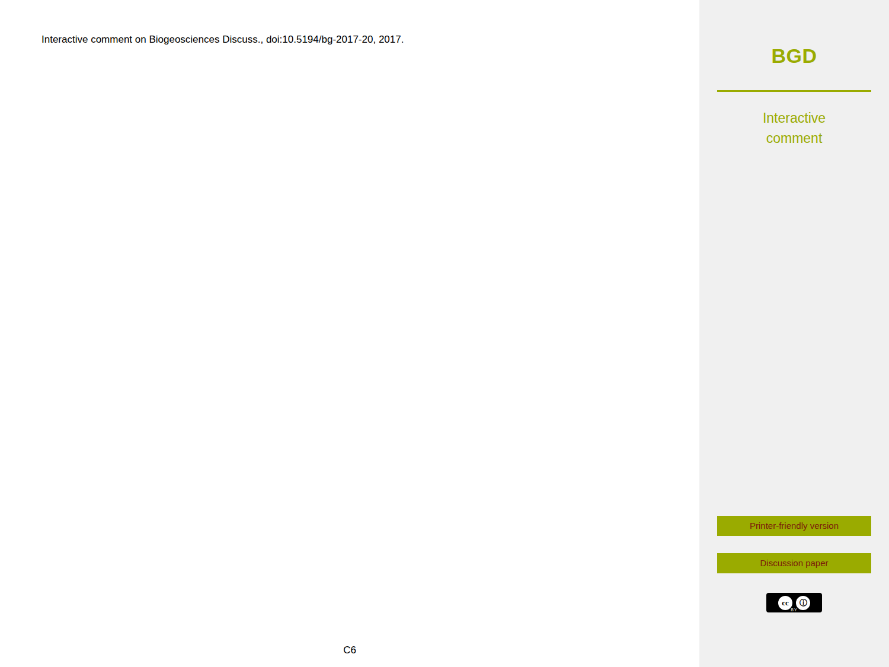Interactive comment on Biogeosciences Discuss., doi:10.5194/bg-2017-20, 2017.
C6
BGD
Interactive
comment
Printer-friendly version Discussion paper
cc
ⓘ
BY